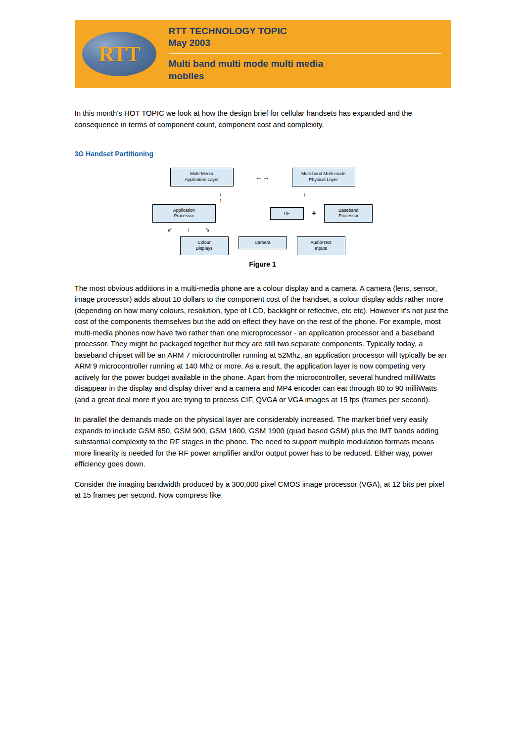RTT
RTT TECHNOLOGY TOPIC
May 2003
Multi band multi mode multi media
mobiles
In this month's HOT TOPIC we look at how the design brief for cellular handsets has expanded and the consequence in terms of component count, component cost and complexity.
3G Handset Partitioning
Multi-Media
Application Layer
←→
Multi-band Multi-mode
Physical Layer
↓
↑
↓
Application
Processor
RF
+
Baseband
Processor
↙↓↘
Colour
Displays
Camera
Audio/Text
Inputs
Figure 1
The most obvious additions in a multi-media phone are a colour display and a camera. A camera (lens, sensor, image processor) adds about 10 dollars to the component cost of the handset, a colour display adds rather more (depending on how many colours, resolution, type of LCD, backlight or reflective, etc etc). However it's not just the cost of the components themselves but the add on effect they have on the rest of the phone. For example, most multi-media phones now have two rather than one microprocessor - an application processor and a baseband processor. They might be packaged together but they are still two separate components. Typically today, a baseband chipset will be an ARM 7 microcontroller running at 52Mhz, an application processor will typically be an ARM 9 microcontroller running at 140 Mhz or more. As a result, the application layer is now competing very actively for the power budget available in the phone. Apart from the microcontroller, several hundred milliWatts disappear in the display and display driver and a camera and MP4 encoder can eat through 80 to 90 milliWatts (and a great deal more if you are trying to process CIF, QVGA or VGA images at 15 fps (frames per second).
In parallel the demands made on the physical layer are considerably increased. The market brief very easily expands to include GSM 850, GSM 900, GSM 1800, GSM 1900 (quad based GSM) plus the IMT bands adding substantial complexity to the RF stages in the phone. The need to support multiple modulation formats means more linearity is needed for the RF power amplifier and/or output power has to be reduced. Either way, power efficiency goes down.
Consider the imaging bandwidth produced by a 300,000 pixel CMOS image processor (VGA), at 12 bits per pixel at 15 frames per second. Now compress like